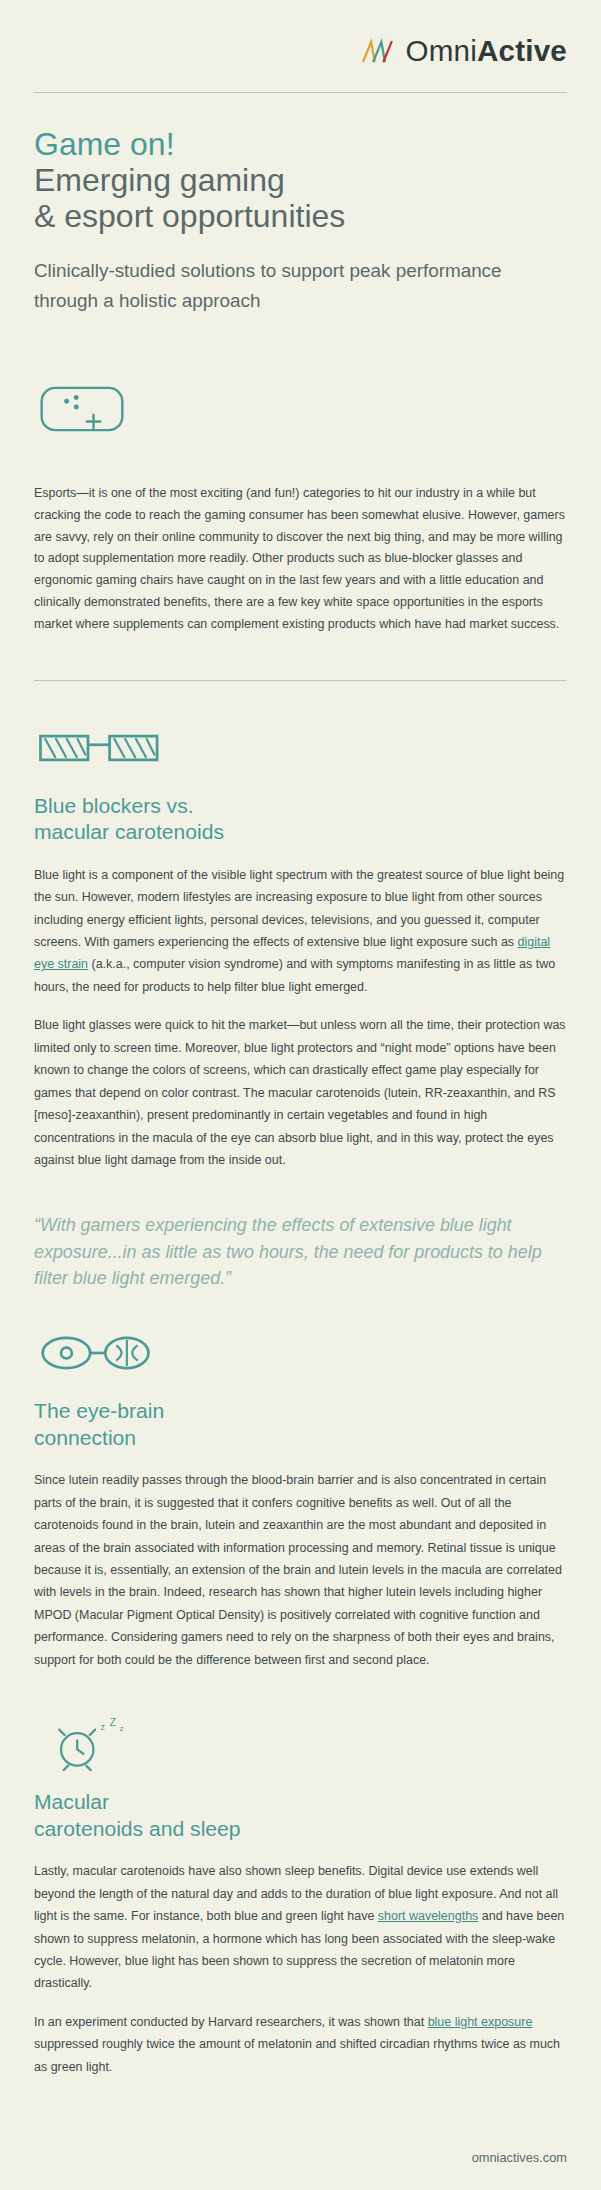OmniActive
Game on! Emerging gaming & esport opportunities
Clinically-studied solutions to support peak performance through a holistic approach
Esports—it is one of the most exciting (and fun!) categories to hit our industry in a while but cracking the code to reach the gaming consumer has been somewhat elusive. However, gamers are savvy, rely on their online community to discover the next big thing, and may be more willing to adopt supplementation more readily. Other products such as blue-blocker glasses and ergonomic gaming chairs have caught on in the last few years and with a little education and clinically demonstrated benefits, there are a few key white space opportunities in the esports market where supplements can complement existing products which have had market success.
Blue blockers vs.
macular carotenoids
Blue light is a component of the visible light spectrum with the greatest source of blue light being the sun. However, modern lifestyles are increasing exposure to blue light from other sources including energy efficient lights, personal devices, televisions, and you guessed it, computer screens. With gamers experiencing the effects of extensive blue light exposure such as digital eye strain (a.k.a., computer vision syndrome) and with symptoms manifesting in as little as two hours, the need for products to help filter blue light emerged.
Blue light glasses were quick to hit the market—but unless worn all the time, their protection was limited only to screen time. Moreover, blue light protectors and “night mode” options have been known to change the colors of screens, which can drastically effect game play especially for games that depend on color contrast. The macular carotenoids (lutein, RR-zeaxanthin, and RS [meso]-zeaxanthin), present predominantly in certain vegetables and found in high concentrations in the macula of the eye can absorb blue light, and in this way, protect the eyes against blue light damage from the inside out.
“With gamers experiencing the effects of extensive blue light exposure...in as little as two hours, the need for products to help filter blue light emerged.”
The eye-brain
connection
Since lutein readily passes through the blood-brain barrier and is also concentrated in certain parts of the brain, it is suggested that it confers cognitive benefits as well. Out of all the carotenoids found in the brain, lutein and zeaxanthin are the most abundant and deposited in areas of the brain associated with information processing and memory. Retinal tissue is unique because it is, essentially, an extension of the brain and lutein levels in the macula are correlated with levels in the brain. Indeed, research has shown that higher lutein levels including higher MPOD (Macular Pigment Optical Density) is positively correlated with cognitive function and performance. Considering gamers need to rely on the sharpness of both their eyes and brains, support for both could be the difference between first and second place.
z Z z
Macular
carotenoids and sleep
Lastly, macular carotenoids have also shown sleep benefits. Digital device use extends well beyond the length of the natural day and adds to the duration of blue light exposure. And not all light is the same. For instance, both blue and green light have short wavelengths and have been shown to suppress melatonin, a hormone which has long been associated with the sleep-wake cycle. However, blue light has been shown to suppress the secretion of melatonin more drastically.
In an experiment conducted by Harvard researchers, it was shown that blue light exposure suppressed roughly twice the amount of melatonin and shifted circadian rhythms twice as much as green light.
omniactives.com